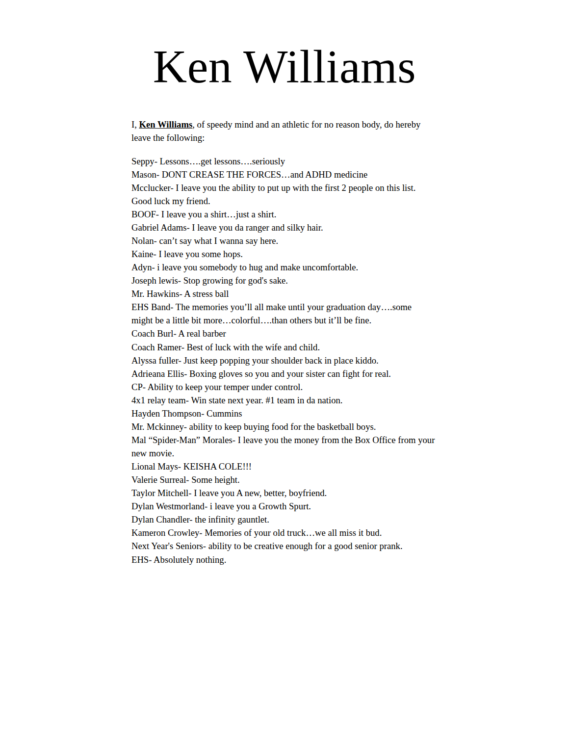Ken Williams
I, Ken Williams, of speedy mind and an athletic for no reason body, do hereby leave the following:
Seppy- Lessons….get lessons….seriously
Mason- DONT CREASE THE FORCES…and ADHD medicine
Mcclucker- I leave you the ability to put up with the first 2 people on this list. Good luck my friend.
BOOF- I leave you a shirt…just a shirt.
Gabriel Adams- I leave you da ranger and silky hair.
Nolan- can’t say what I wanna say here.
Kaine- I leave you some hops.
Adyn- i leave you somebody to hug and make uncomfortable.
Joseph lewis- Stop growing for god's sake.
Mr. Hawkins- A stress ball
EHS Band- The memories you’ll all make until your graduation day….some
might be a little bit more…colorful….than others but it’ll be fine.
Coach Burl- A real barber
Coach Ramer- Best of luck with the wife and child.
Alyssa fuller- Just keep popping your shoulder back in place kiddo.
Adrieana Ellis- Boxing gloves so you and your sister can fight for real.
CP- Ability to keep your temper under control.
4x1 relay team- Win state next year. #1 team in da nation.
Hayden Thompson- Cummins
Mr. Mckinney- ability to keep buying food for the basketball boys.
Mal “Spider-Man” Morales- I leave you the money from the Box Office from your new movie.
Lional Mays- KEISHA COLE!!!
Valerie Surreal- Some height.
Taylor Mitchell- I leave you A new, better, boyfriend.
Dylan Westmorland- i leave you a Growth Spurt.
Dylan Chandler- the infinity gauntlet.
Kameron Crowley- Memories of your old truck…we all miss it bud.
Next Year's Seniors- ability to be creative enough for a good senior prank.
EHS- Absolutely nothing.